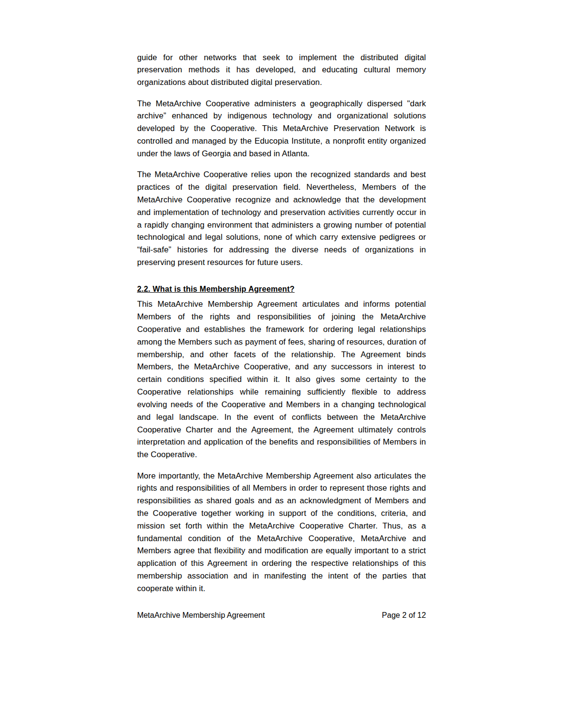guide for other networks that seek to implement the distributed digital preservation methods it has developed, and educating cultural memory organizations about distributed digital preservation.
The MetaArchive Cooperative administers a geographically dispersed "dark archive” enhanced by indigenous technology and organizational solutions developed by the Cooperative. This MetaArchive Preservation Network is controlled and managed by the Educopia Institute, a nonprofit entity organized under the laws of Georgia and based in Atlanta.
The MetaArchive Cooperative relies upon the recognized standards and best practices of the digital preservation field. Nevertheless, Members of the MetaArchive Cooperative recognize and acknowledge that the development and implementation of technology and preservation activities currently occur in a rapidly changing environment that administers a growing number of potential technological and legal solutions, none of which carry extensive pedigrees or “fail-safe” histories for addressing the diverse needs of organizations in preserving present resources for future users.
2.2. What is this Membership Agreement?
This MetaArchive Membership Agreement articulates and informs potential Members of the rights and responsibilities of joining the MetaArchive Cooperative and establishes the framework for ordering legal relationships among the Members such as payment of fees, sharing of resources, duration of membership, and other facets of the relationship. The Agreement binds Members, the MetaArchive Cooperative, and any successors in interest to certain conditions specified within it. It also gives some certainty to the Cooperative relationships while remaining sufficiently flexible to address evolving needs of the Cooperative and Members in a changing technological and legal landscape. In the event of conflicts between the MetaArchive Cooperative Charter and the Agreement, the Agreement ultimately controls interpretation and application of the benefits and responsibilities of Members in the Cooperative.
More importantly, the MetaArchive Membership Agreement also articulates the rights and responsibilities of all Members in order to represent those rights and responsibilities as shared goals and as an acknowledgment of Members and the Cooperative together working in support of the conditions, criteria, and mission set forth within the MetaArchive Cooperative Charter. Thus, as a fundamental condition of the MetaArchive Cooperative, MetaArchive and Members agree that flexibility and modification are equally important to a strict application of this Agreement in ordering the respective relationships of this membership association and in manifesting the intent of the parties that cooperate within it.
MetaArchive Membership Agreement Page 2 of 12